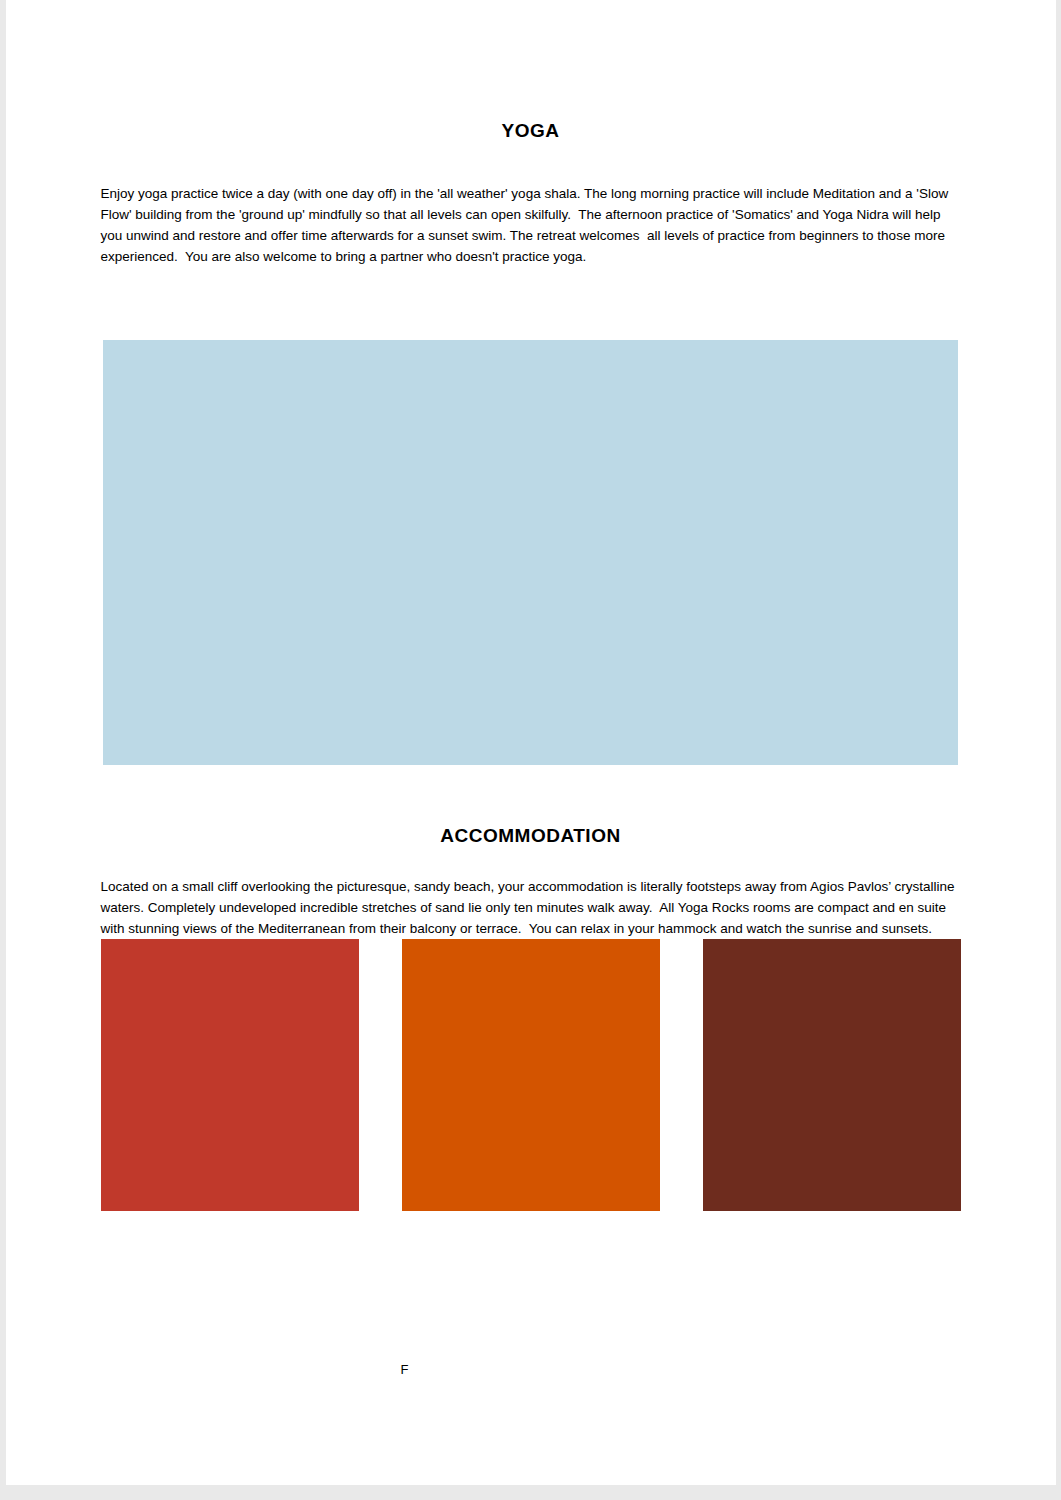YOGA
Enjoy yoga practice twice a day (with one day off) in the 'all weather' yoga shala. The long morning practice will include Meditation and a 'Slow Flow' building from the 'ground up' mindfully so that all levels can open skilfully. The afternoon practice of 'Somatics' and Yoga Nidra will help you unwind and restore and offer time afterwards for a sunset swim. The retreat welcomes all levels of practice from beginners to those more experienced. You are also welcome to bring a partner who doesn't practice yoga.
ACCOMMODATION
Located on a small cliff overlooking the picturesque, sandy beach, your accommodation is literally footsteps away from Agios Pavlos’ crystalline waters. Completely undeveloped incredible stretches of sand lie only ten minutes walk away. All Yoga Rocks rooms are compact and en suite with stunning views of the Mediterranean from their balcony or terrace. You can relax in your hammock and watch the sunrise and sunsets.
F